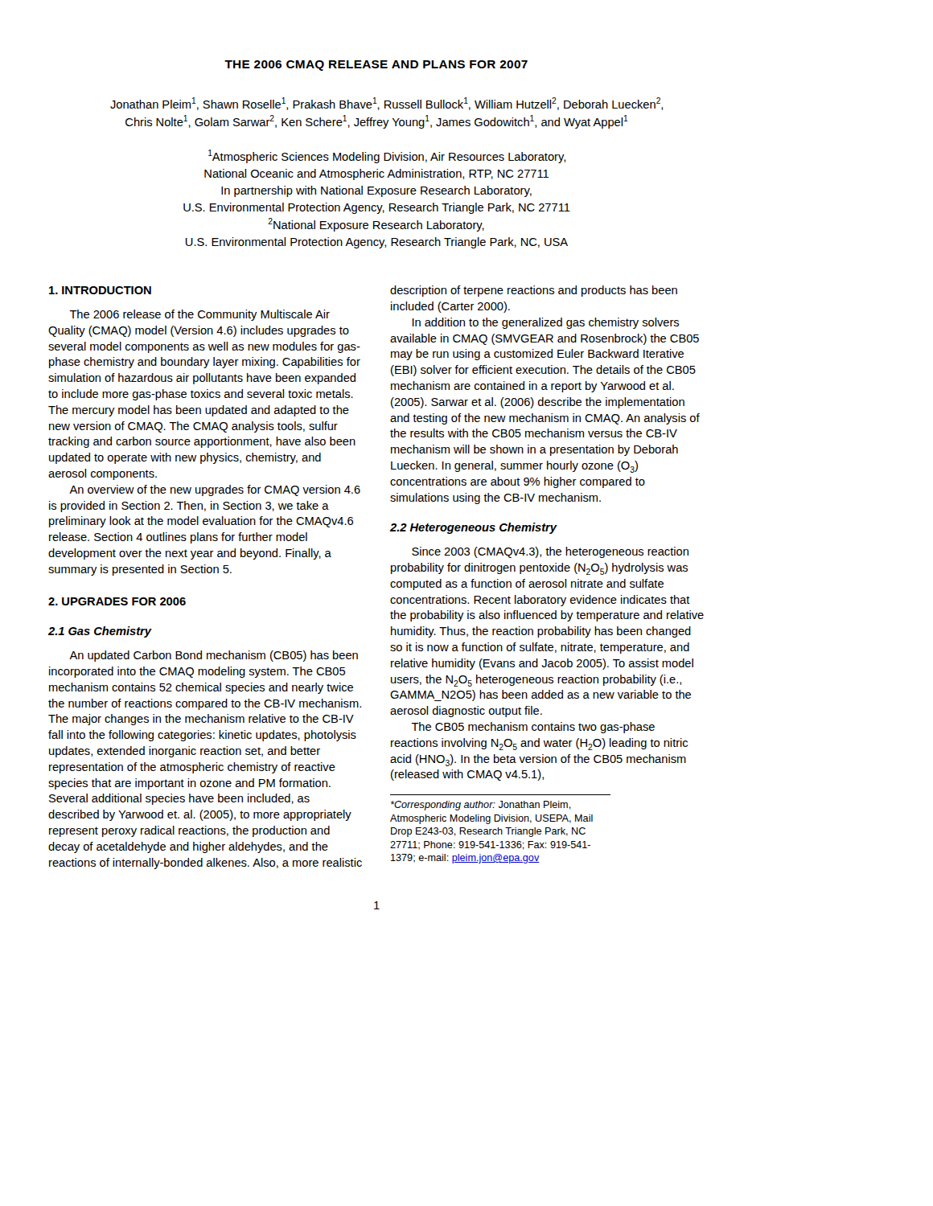THE 2006 CMAQ RELEASE AND PLANS FOR 2007
Jonathan Pleim1, Shawn Roselle1, Prakash Bhave1, Russell Bullock1, William Hutzell2, Deborah Luecken2,
Chris Nolte1, Golam Sarwar2, Ken Schere1, Jeffrey Young1, James Godowitch1, and Wyat Appel1
1Atmospheric Sciences Modeling Division, Air Resources Laboratory,
National Oceanic and Atmospheric Administration, RTP, NC 27711
In partnership with National Exposure Research Laboratory,
U.S. Environmental Protection Agency, Research Triangle Park, NC 27711
2National Exposure Research Laboratory,
U.S. Environmental Protection Agency, Research Triangle Park, NC, USA
1. INTRODUCTION
The 2006 release of the Community Multiscale Air Quality (CMAQ) model (Version 4.6) includes upgrades to several model components as well as new modules for gas-phase chemistry and boundary layer mixing. Capabilities for simulation of hazardous air pollutants have been expanded to include more gas-phase toxics and several toxic metals. The mercury model has been updated and adapted to the new version of CMAQ. The CMAQ analysis tools, sulfur tracking and carbon source apportionment, have also been updated to operate with new physics, chemistry, and aerosol components.
An overview of the new upgrades for CMAQ version 4.6 is provided in Section 2. Then, in Section 3, we take a preliminary look at the model evaluation for the CMAQv4.6 release. Section 4 outlines plans for further model development over the next year and beyond. Finally, a summary is presented in Section 5.
2. UPGRADES FOR 2006
2.1 Gas Chemistry
An updated Carbon Bond mechanism (CB05) has been incorporated into the CMAQ modeling system. The CB05 mechanism contains 52 chemical species and nearly twice the number of reactions compared to the CB-IV mechanism. The major changes in the mechanism relative to the CB-IV fall into the following categories: kinetic updates, photolysis updates, extended inorganic reaction set, and better representation of the atmospheric chemistry of reactive species that are important in ozone and PM formation. Several additional species have been included, as described by Yarwood et. al. (2005), to more appropriately represent peroxy radical reactions, the production and decay of acetaldehyde and higher aldehydes, and the reactions of internally-bonded alkenes. Also, a more realistic description of terpene reactions and products has been included (Carter 2000).
In addition to the generalized gas chemistry solvers available in CMAQ (SMVGEAR and Rosenbrock) the CB05 may be run using a customized Euler Backward Iterative (EBI) solver for efficient execution. The details of the CB05 mechanism are contained in a report by Yarwood et al. (2005). Sarwar et al. (2006) describe the implementation and testing of the new mechanism in CMAQ. An analysis of the results with the CB05 mechanism versus the CB-IV mechanism will be shown in a presentation by Deborah Luecken. In general, summer hourly ozone (O3) concentrations are about 9% higher compared to simulations using the CB-IV mechanism.
2.2 Heterogeneous Chemistry
Since 2003 (CMAQv4.3), the heterogeneous reaction probability for dinitrogen pentoxide (N2O5) hydrolysis was computed as a function of aerosol nitrate and sulfate concentrations. Recent laboratory evidence indicates that the probability is also influenced by temperature and relative humidity. Thus, the reaction probability has been changed so it is now a function of sulfate, nitrate, temperature, and relative humidity (Evans and Jacob 2005). To assist model users, the N2O5 heterogeneous reaction probability (i.e., GAMMA_N2O5) has been added as a new variable to the aerosol diagnostic output file.
The CB05 mechanism contains two gas-phase reactions involving N2O5 and water (H2O) leading to nitric acid (HNO3). In the beta version of the CB05 mechanism (released with CMAQ v4.5.1),
*Corresponding author: Jonathan Pleim, Atmospheric Modeling Division, USEPA, Mail Drop E243-03, Research Triangle Park, NC 27711; Phone: 919-541-1336; Fax: 919-541-1379; e-mail: pleim.jon@epa.gov
1